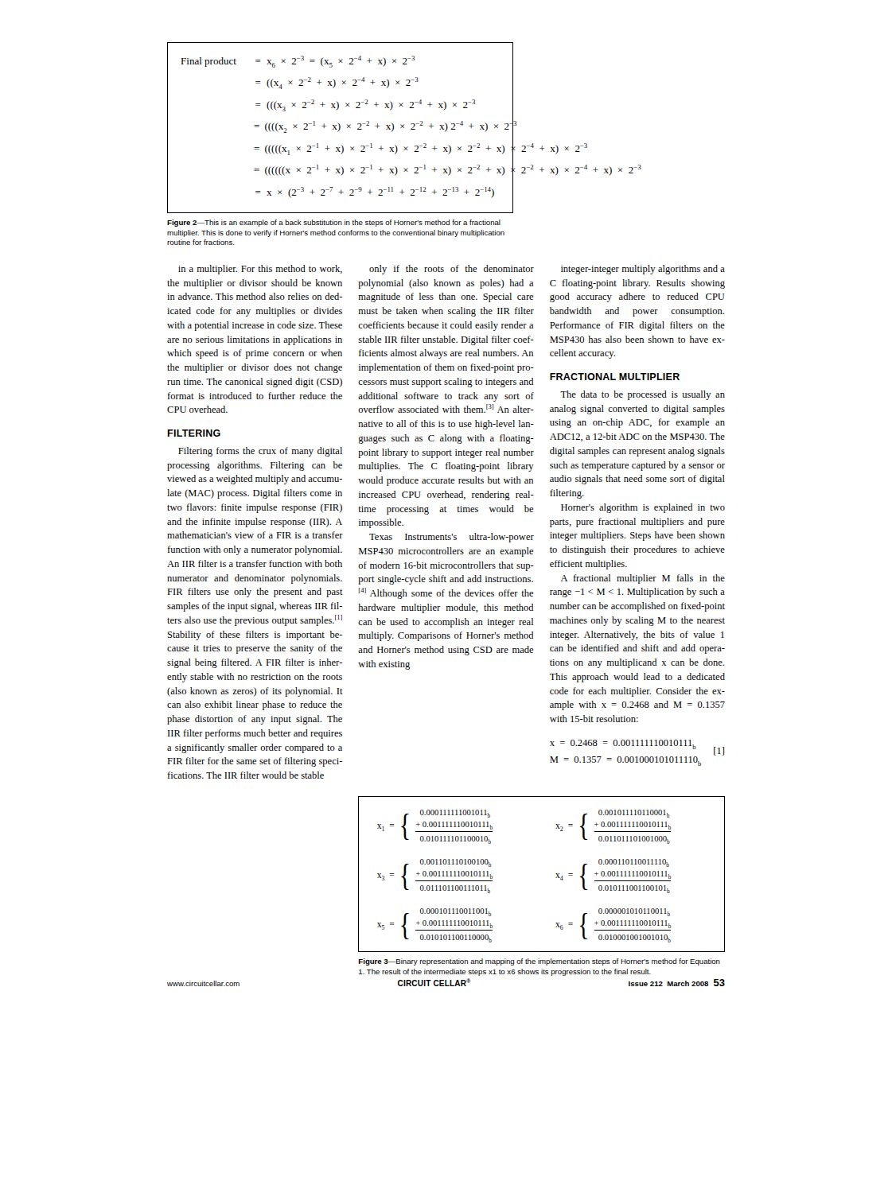Final product= x6 × 2−3 = (x5 × 2−4 + x) × 2−3
= ((x4 × 2−2 + x) × 2−4 + x) × 2−3
= (((x3 × 2−2 + x) × 2−2 + x) × 2−4 + x) × 2−3
= ((((x2 × 2−1 + x) × 2−2 + x) × 2−2 + x) 2−4 + x) × 2−3
= (((((x1 × 2−1 + x) × 2−1 + x) × 2−2 + x) × 2−2 + x) × 2−4 + x) × 2−3
= ((((((x × 2−1 + x) × 2−1 + x) × 2−1 + x) × 2−2 + x) × 2−2 + x) × 2−4 + x) × 2−3
= x × (2−3 + 2−7 + 2−9 + 2−11 + 2−12 + 2−13 + 2−14)
Figure 2—This is an example of a back substitution in the steps of Horner's method for a fractional multiplier. This is done to verify if Horner's method conforms to the conventional binary multiplication routine for fractions.
in a multiplier. For this method to work, the multiplier or divisor should be known in advance. This method also relies on dedicated code for any multiplies or divides with a potential increase in code size. These are no serious limitations in applications in which speed is of prime concern or when the multiplier or divisor does not change run time. The canonical signed digit (CSD) format is introduced to further reduce the CPU overhead.
FILTERING
Filtering forms the crux of many digital processing algorithms. Filtering can be viewed as a weighted multiply and accumulate (MAC) process. Digital filters come in two flavors: finite impulse response (FIR) and the infinite impulse response (IIR). A mathematician's view of a FIR is a transfer function with only a numerator polynomial. An IIR filter is a transfer function with both numerator and denominator polynomials. FIR filters use only the present and past samples of the input signal, whereas IIR filters also use the previous output samples.[1] Stability of these filters is important because it tries to preserve the sanity of the signal being filtered. A FIR filter is inherently stable with no restriction on the roots (also known as zeros) of its polynomial. It can also exhibit linear phase to reduce the phase distortion of any input signal. The IIR filter performs much better and requires a significantly smaller order compared to a FIR filter for the same set of filtering specifications. The IIR filter would be stable
only if the roots of the denominator polynomial (also known as poles) had a magnitude of less than one. Special care must be taken when scaling the IIR filter coefficients because it could easily render a stable IIR filter unstable. Digital filter coefficients almost always are real numbers. An implementation of them on fixed-point processors must support scaling to integers and additional software to track any sort of overflow associated with them.[3] An alternative to all of this is to use high-level languages such as C along with a floating-point library to support integer real number multiplies. The C floating-point library would produce accurate results but with an increased CPU overhead, rendering real-time processing at times would be impossible.
Texas Instruments's ultra-low-power MSP430 microcontrollers are an example of modern 16-bit microcontrollers that support single-cycle shift and add instructions.[4] Although some of the devices offer the hardware multiplier module, this method can be used to accomplish an integer real multiply. Comparisons of Horner's method and Horner's method using CSD are made with existing
integer-integer multiply algorithms and a C floating-point library. Results showing good accuracy adhere to reduced CPU bandwidth and power consumption. Performance of FIR digital filters on the MSP430 has also been shown to have excellent accuracy.
FRACTIONAL MULTIPLIER
The data to be processed is usually an analog signal converted to digital samples using an on-chip ADC, for example an ADC12, a 12-bit ADC on the MSP430. The digital samples can represent analog signals such as temperature captured by a sensor or audio signals that need some sort of digital filtering.
Horner's algorithm is explained in two parts, pure fractional multipliers and pure integer multipliers. Steps have been shown to distinguish their procedures to achieve efficient multiplies.
A fractional multiplier M falls in the range −1 < M < 1. Multiplication by such a number can be accomplished on fixed-point machines only by scaling M to the nearest integer. Alternatively, the bits of value 1 can be identified and shift and add operations on any multiplicand x can be done. This approach would lead to a dedicated code for each multiplier. Consider the example with x = 0.2468 and M = 0.1357 with 15-bit resolution:
x = 0.2468 = 0.001111110010111b
M = 0.1357 = 0.001000101011110b
[1]
x1 = { 0.000111111001011b +0.001111110010111b 0.010111101100010b
x2 = { 0.001011110110001b +0.001111110010111b 0.011011101001000b
x3 = { 0.001101110100100b +0.001111110010111b 0.011101100111011b
x4 = { 0.000110110011110b +0.001111110010111b 0.010111001100101b
x5 = { 0.000101110011001b +0.001111110010111b 0.010101100110000b
x6 = { 0.000001010110011b +0.001111110010111b 0.010001001001010b
Figure 3—Binary representation and mapping of the implementation steps of Horner's method for Equation 1. The result of the intermediate steps x1 to x6 shows its progression to the final result.
www.circuitcellar.com
CIRCUIT CELLAR®
Issue 212 March 200853